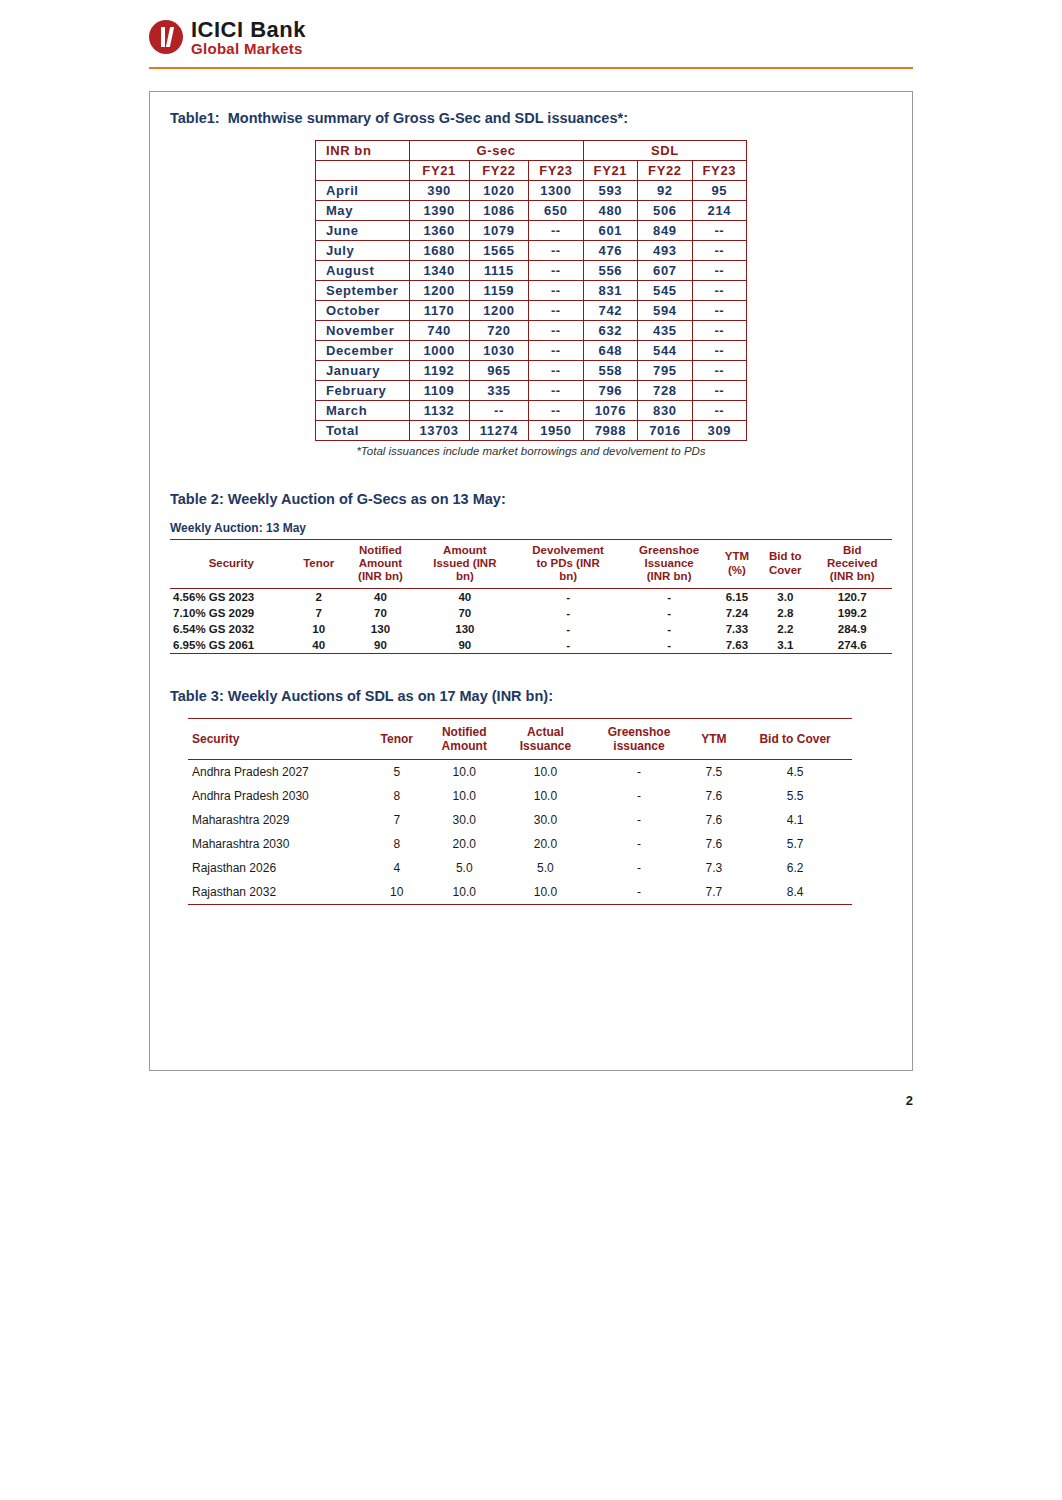ICICI Bank
Global Markets
Table1: Monthwise summary of Gross G-Sec and SDL issuances*:
| INR bn | G-sec | SDL |
| --- | --- | --- |
| | FY21 | FY22 | FY23 | FY21 | FY22 | FY23 |
| April | 390 | 1020 | 1300 | 593 | 92 | 95 |
| May | 1390 | 1086 | 650 | 480 | 506 | 214 |
| June | 1360 | 1079 | -- | 601 | 849 | -- |
| July | 1680 | 1565 | -- | 476 | 493 | -- |
| August | 1340 | 1115 | -- | 556 | 607 | -- |
| September | 1200 | 1159 | -- | 831 | 545 | -- |
| October | 1170 | 1200 | -- | 742 | 594 | -- |
| November | 740 | 720 | -- | 632 | 435 | -- |
| December | 1000 | 1030 | -- | 648 | 544 | -- |
| January | 1192 | 965 | -- | 558 | 795 | -- |
| February | 1109 | 335 | -- | 796 | 728 | -- |
| March | 1132 | -- | -- | 1076 | 830 | -- |
| Total | 13703 | 11274 | 1950 | 7988 | 7016 | 309 |
*Total issuances include market borrowings and devolvement to PDs
Table 2: Weekly Auction of G-Secs as on 13 May:
Weekly Auction: 13 May
| Security | Tenor | Notified Amount (INR bn) | Amount Issued (INR bn) | Devolvement to PDs (INR bn) | Greenshoe Issuance (INR bn) | YTM (%) | Bid to Cover | Bid Received (INR bn) |
| --- | --- | --- | --- | --- | --- | --- | --- | --- |
| 4.56% GS 2023 | 2 | 40 | 40 | - | - | 6.15 | 3.0 | 120.7 |
| 7.10% GS 2029 | 7 | 70 | 70 | - | - | 7.24 | 2.8 | 199.2 |
| 6.54% GS 2032 | 10 | 130 | 130 | - | - | 7.33 | 2.2 | 284.9 |
| 6.95% GS 2061 | 40 | 90 | 90 | - | - | 7.63 | 3.1 | 274.6 |
Table 3: Weekly Auctions of SDL as on 17 May (INR bn):
| Security | Tenor | Notified Amount | Actual Issuance | Greenshoe issuance | YTM | Bid to Cover |
| --- | --- | --- | --- | --- | --- | --- |
| Andhra Pradesh 2027 | 5 | 10.0 | 10.0 | - | 7.5 | 4.5 |
| Andhra Pradesh 2030 | 8 | 10.0 | 10.0 | - | 7.6 | 5.5 |
| Maharashtra 2029 | 7 | 30.0 | 30.0 | - | 7.6 | 4.1 |
| Maharashtra 2030 | 8 | 20.0 | 20.0 | - | 7.6 | 5.7 |
| Rajasthan 2026 | 4 | 5.0 | 5.0 | - | 7.3 | 6.2 |
| Rajasthan 2032 | 10 | 10.0 | 10.0 | - | 7.7 | 8.4 |
2